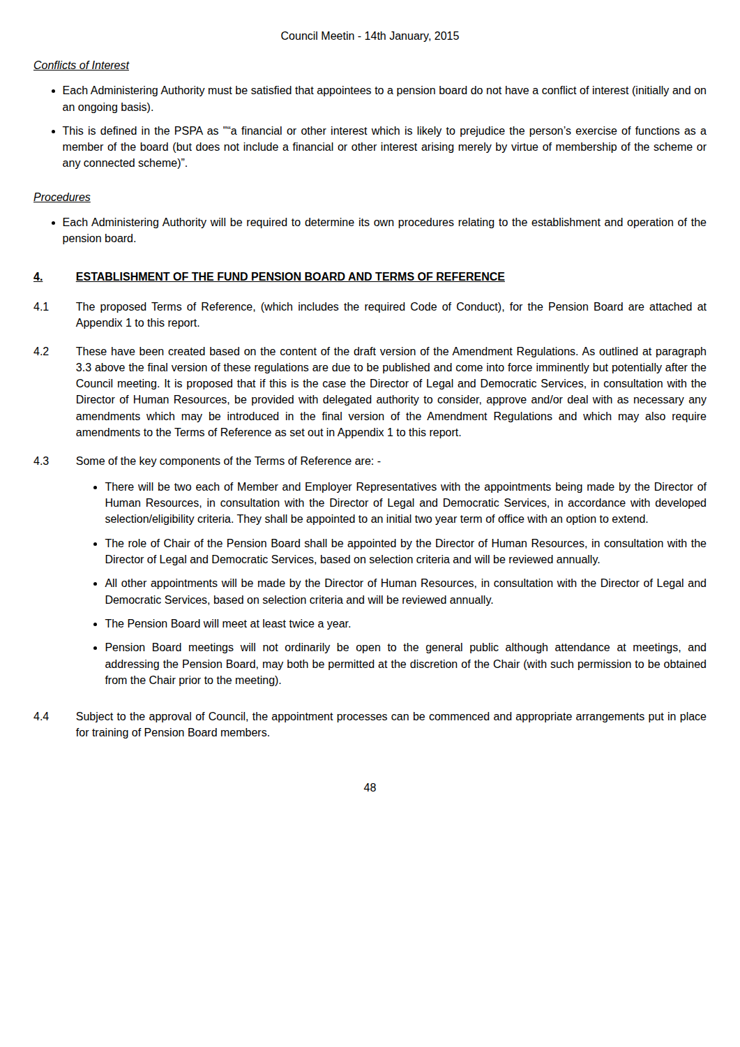Council Meetin - 14th January, 2015
Conflicts of Interest
Each Administering Authority must be satisfied that appointees to a pension board do not have a conflict of interest (initially and on an ongoing basis).
This is defined in the PSPA as "“a financial or other interest which is likely to prejudice the person’s exercise of functions as a member of the board (but does not include a financial or other interest arising merely by virtue of membership of the scheme or any connected scheme)”.
Procedures
Each Administering Authority will be required to determine its own procedures relating to the establishment and operation of the pension board.
4. ESTABLISHMENT OF THE FUND PENSION BOARD AND TERMS OF REFERENCE
4.1
The proposed Terms of Reference, (which includes the required Code of Conduct), for the Pension Board are attached at Appendix 1 to this report.
4.2
These have been created based on the content of the draft version of the Amendment Regulations. As outlined at paragraph 3.3 above the final version of these regulations are due to be published and come into force imminently but potentially after the Council meeting. It is proposed that if this is the case the Director of Legal and Democratic Services, in consultation with the Director of Human Resources, be provided with delegated authority to consider, approve and/or deal with as necessary any amendments which may be introduced in the final version of the Amendment Regulations and which may also require amendments to the Terms of Reference as set out in Appendix 1 to this report.
4.3
Some of the key components of the Terms of Reference are: -
There will be two each of Member and Employer Representatives with the appointments being made by the Director of Human Resources, in consultation with the Director of Legal and Democratic Services, in accordance with developed selection/eligibility criteria. They shall be appointed to an initial two year term of office with an option to extend.
The role of Chair of the Pension Board shall be appointed by the Director of Human Resources, in consultation with the Director of Legal and Democratic Services, based on selection criteria and will be reviewed annually.
All other appointments will be made by the Director of Human Resources, in consultation with the Director of Legal and Democratic Services, based on selection criteria and will be reviewed annually.
The Pension Board will meet at least twice a year.
Pension Board meetings will not ordinarily be open to the general public although attendance at meetings, and addressing the Pension Board, may both be permitted at the discretion of the Chair (with such permission to be obtained from the Chair prior to the meeting).
4.4
Subject to the approval of Council, the appointment processes can be commenced and appropriate arrangements put in place for training of Pension Board members.
48